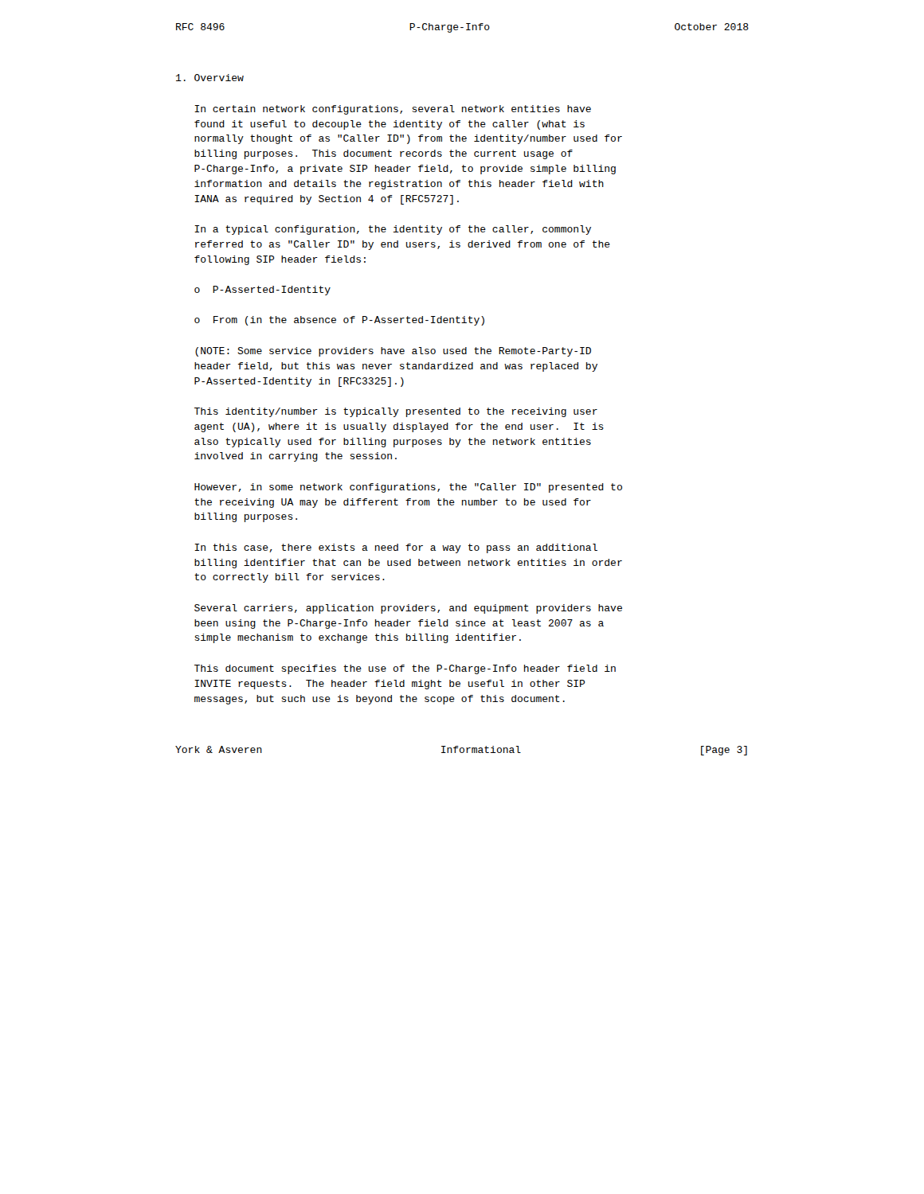RFC 8496 P-Charge-Info October 2018
1. Overview
In certain network configurations, several network entities have found it useful to decouple the identity of the caller (what is normally thought of as "Caller ID") from the identity/number used for billing purposes. This document records the current usage of P-Charge-Info, a private SIP header field, to provide simple billing information and details the registration of this header field with IANA as required by Section 4 of [RFC5727].
In a typical configuration, the identity of the caller, commonly referred to as "Caller ID" by end users, is derived from one of the following SIP header fields:
P-Asserted-Identity
From (in the absence of P-Asserted-Identity)
(NOTE: Some service providers have also used the Remote-Party-ID header field, but this was never standardized and was replaced by P-Asserted-Identity in [RFC3325].)
This identity/number is typically presented to the receiving user agent (UA), where it is usually displayed for the end user. It is also typically used for billing purposes by the network entities involved in carrying the session.
However, in some network configurations, the "Caller ID" presented to the receiving UA may be different from the number to be used for billing purposes.
In this case, there exists a need for a way to pass an additional billing identifier that can be used between network entities in order to correctly bill for services.
Several carriers, application providers, and equipment providers have been using the P-Charge-Info header field since at least 2007 as a simple mechanism to exchange this billing identifier.
This document specifies the use of the P-Charge-Info header field in INVITE requests. The header field might be useful in other SIP messages, but such use is beyond the scope of this document.
York & Asveren Informational [Page 3]